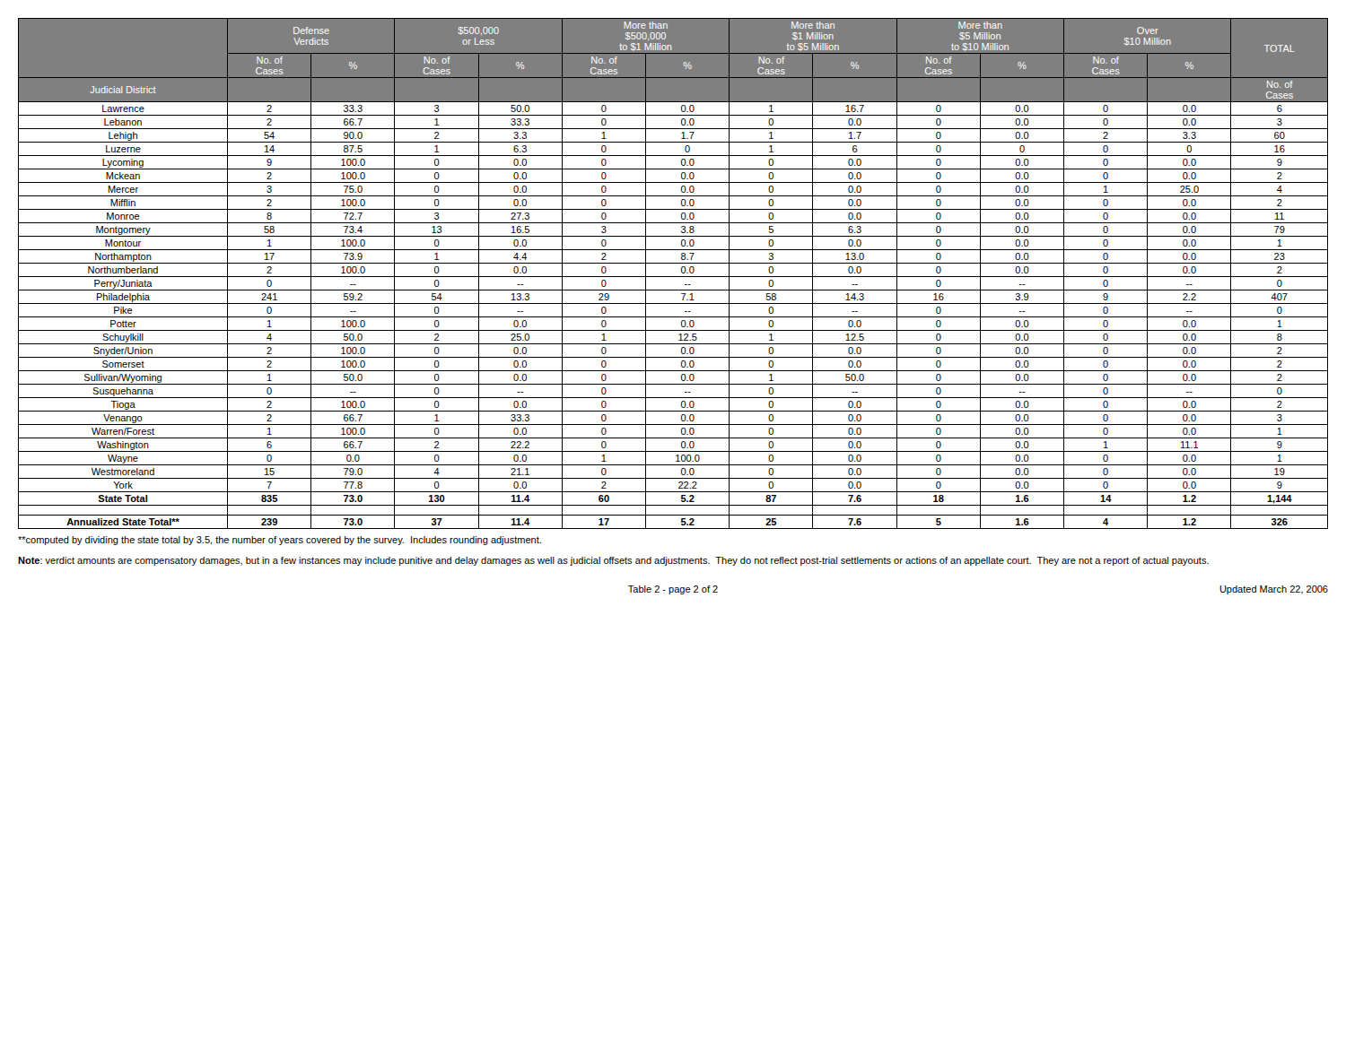| | Defense Verdicts | $500,000 or Less | More than $500,000 to $1 Million | More than $1 Million to $5 Million | More than $5 Million to $10 Million | Over $10 Million | TOTAL |
| --- | --- | --- | --- | --- | --- | --- | --- |
| No. of Cases | % | No. of Cases | % | No. of Cases | % | No. of Cases | % | No. of Cases | % | No. of Cases | % |
| Judicial District | | | | | | | | | | | | | No. of Cases |
| Lawrence | 2 | 33.3 | 3 | 50.0 | 0 | 0.0 | 1 | 16.7 | 0 | 0.0 | 0 | 0.0 | 6 |
| Lebanon | 2 | 66.7 | 1 | 33.3 | 0 | 0.0 | 0 | 0.0 | 0 | 0.0 | 0 | 0.0 | 3 |
| Lehigh | 54 | 90.0 | 2 | 3.3 | 1 | 1.7 | 1 | 1.7 | 0 | 0.0 | 2 | 3.3 | 60 |
| Luzerne | 14 | 87.5 | 1 | 6.3 | 0 | 0 | 1 | 6 | 0 | 0 | 0 | 0 | 16 |
| Lycoming | 9 | 100.0 | 0 | 0.0 | 0 | 0.0 | 0 | 0.0 | 0 | 0.0 | 0 | 0.0 | 9 |
| Mckean | 2 | 100.0 | 0 | 0.0 | 0 | 0.0 | 0 | 0.0 | 0 | 0.0 | 0 | 0.0 | 2 |
| Mercer | 3 | 75.0 | 0 | 0.0 | 0 | 0.0 | 0 | 0.0 | 0 | 0.0 | 1 | 25.0 | 4 |
| Mifflin | 2 | 100.0 | 0 | 0.0 | 0 | 0.0 | 0 | 0.0 | 0 | 0.0 | 0 | 0.0 | 2 |
| Monroe | 8 | 72.7 | 3 | 27.3 | 0 | 0.0 | 0 | 0.0 | 0 | 0.0 | 0 | 0.0 | 11 |
| Montgomery | 58 | 73.4 | 13 | 16.5 | 3 | 3.8 | 5 | 6.3 | 0 | 0.0 | 0 | 0.0 | 79 |
| Montour | 1 | 100.0 | 0 | 0.0 | 0 | 0.0 | 0 | 0.0 | 0 | 0.0 | 0 | 0.0 | 1 |
| Northampton | 17 | 73.9 | 1 | 4.4 | 2 | 8.7 | 3 | 13.0 | 0 | 0.0 | 0 | 0.0 | 23 |
| Northumberland | 2 | 100.0 | 0 | 0.0 | 0 | 0.0 | 0 | 0.0 | 0 | 0.0 | 0 | 0.0 | 2 |
| Perry/Juniata | 0 | -- | 0 | -- | 0 | -- | 0 | -- | 0 | -- | 0 | -- | 0 |
| Philadelphia | 241 | 59.2 | 54 | 13.3 | 29 | 7.1 | 58 | 14.3 | 16 | 3.9 | 9 | 2.2 | 407 |
| Pike | 0 | -- | 0 | -- | 0 | -- | 0 | -- | 0 | -- | 0 | -- | 0 |
| Potter | 1 | 100.0 | 0 | 0.0 | 0 | 0.0 | 0 | 0.0 | 0 | 0.0 | 0 | 0.0 | 1 |
| Schuylkill | 4 | 50.0 | 2 | 25.0 | 1 | 12.5 | 1 | 12.5 | 0 | 0.0 | 0 | 0.0 | 8 |
| Snyder/Union | 2 | 100.0 | 0 | 0.0 | 0 | 0.0 | 0 | 0.0 | 0 | 0.0 | 0 | 0.0 | 2 |
| Somerset | 2 | 100.0 | 0 | 0.0 | 0 | 0.0 | 0 | 0.0 | 0 | 0.0 | 0 | 0.0 | 2 |
| Sullivan/Wyoming | 1 | 50.0 | 0 | 0.0 | 0 | 0.0 | 1 | 50.0 | 0 | 0.0 | 0 | 0.0 | 2 |
| Susquehanna | 0 | -- | 0 | -- | 0 | -- | 0 | -- | 0 | -- | 0 | -- | 0 |
| Tioga | 2 | 100.0 | 0 | 0.0 | 0 | 0.0 | 0 | 0.0 | 0 | 0.0 | 0 | 0.0 | 2 |
| Venango | 2 | 66.7 | 1 | 33.3 | 0 | 0.0 | 0 | 0.0 | 0 | 0.0 | 0 | 0.0 | 3 |
| Warren/Forest | 1 | 100.0 | 0 | 0.0 | 0 | 0.0 | 0 | 0.0 | 0 | 0.0 | 0 | 0.0 | 1 |
| Washington | 6 | 66.7 | 2 | 22.2 | 0 | 0.0 | 0 | 0.0 | 0 | 0.0 | 1 | 11.1 | 9 |
| Wayne | 0 | 0.0 | 0 | 0.0 | 1 | 100.0 | 0 | 0.0 | 0 | 0.0 | 0 | 0.0 | 1 |
| Westmoreland | 15 | 79.0 | 4 | 21.1 | 0 | 0.0 | 0 | 0.0 | 0 | 0.0 | 0 | 0.0 | 19 |
| York | 7 | 77.8 | 0 | 0.0 | 2 | 22.2 | 0 | 0.0 | 0 | 0.0 | 0 | 0.0 | 9 |
| State Total | 835 | 73.0 | 130 | 11.4 | 60 | 5.2 | 87 | 7.6 | 18 | 1.6 | 14 | 1.2 | 1,144 |
| Annualized State Total** | 239 | 73.0 | 37 | 11.4 | 17 | 5.2 | 25 | 7.6 | 5 | 1.6 | 4 | 1.2 | 326 |
**computed by dividing the state total by 3.5, the number of years covered by the survey. Includes rounding adjustment.
Note: verdict amounts are compensatory damages, but in a few instances may include punitive and delay damages as well as judicial offsets and adjustments. They do not reflect post-trial settlements or actions of an appellate court. They are not a report of actual payouts.
Table 2 - page 2 of 2 Updated March 22, 2006